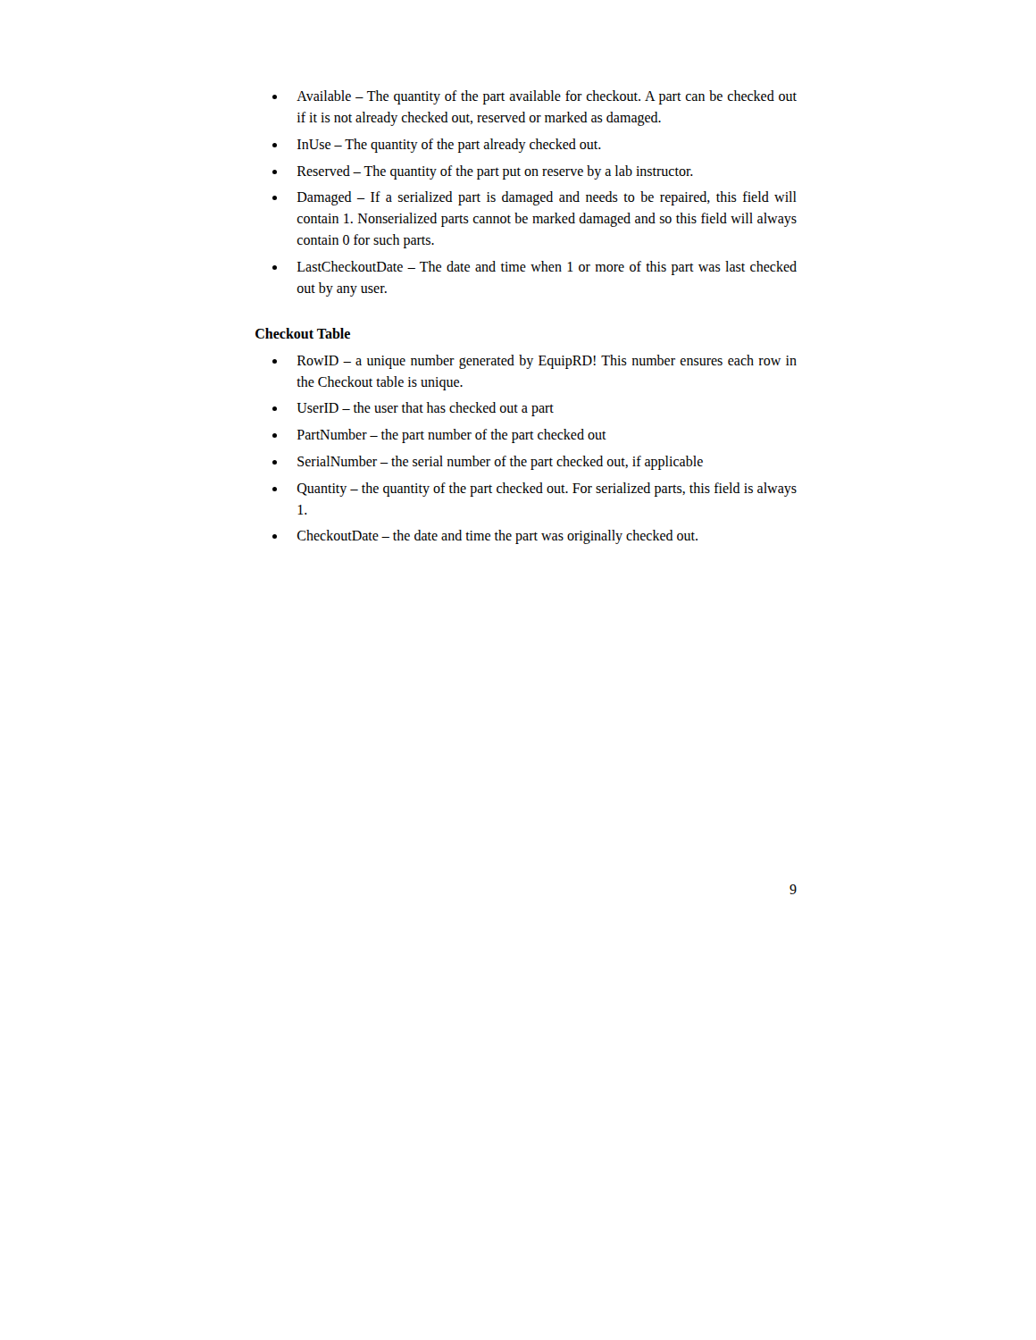Available – The quantity of the part available for checkout. A part can be checked out if it is not already checked out, reserved or marked as damaged.
InUse – The quantity of the part already checked out.
Reserved – The quantity of the part put on reserve by a lab instructor.
Damaged – If a serialized part is damaged and needs to be repaired, this field will contain 1. Nonserialized parts cannot be marked damaged and so this field will always contain 0 for such parts.
LastCheckoutDate – The date and time when 1 or more of this part was last checked out by any user.
Checkout Table
RowID – a unique number generated by EquipRD! This number ensures each row in the Checkout table is unique.
UserID – the user that has checked out a part
PartNumber – the part number of the part checked out
SerialNumber – the serial number of the part checked out, if applicable
Quantity – the quantity of the part checked out. For serialized parts, this field is always 1.
CheckoutDate – the date and time the part was originally checked out.
9